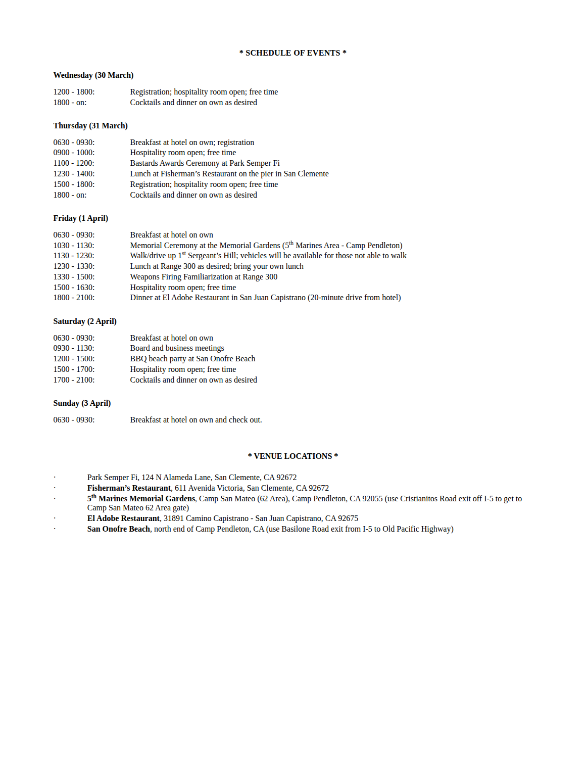* SCHEDULE OF EVENTS *
Wednesday (30 March)
| 1200 - 1800: | Registration; hospitality room open; free time |
| 1800 - on: | Cocktails and dinner on own as desired |
Thursday (31 March)
| 0630 - 0930: | Breakfast at hotel on own; registration |
| 0900 - 1000: | Hospitality room open; free time |
| 1100 - 1200: | Bastards Awards Ceremony at Park Semper Fi |
| 1230 - 1400: | Lunch at Fisherman’s Restaurant on the pier in San Clemente |
| 1500 - 1800: | Registration; hospitality room open; free time |
| 1800 - on: | Cocktails and dinner on own as desired |
Friday (1 April)
| 0630 - 0930: | Breakfast at hotel on own |
| 1030 - 1130: | Memorial Ceremony at the Memorial Gardens (5 th Marines Area - Camp Pendleton) |
| 1130 - 1230: | Walk/drive up 1 st Sergeant’s Hill; vehicles will be available for those not able to walk |
| 1230 - 1330: | Lunch at Range 300 as desired; bring your own lunch |
| 1330 - 1500: | Weapons Firing Familiarization at Range 300 |
| 1500 - 1630: | Hospitality room open; free time |
| 1800 - 2100: | Dinner at El Adobe Restaurant in San Juan Capistrano (20-minute drive from hotel) |
Saturday (2 April)
| 0630 - 0930: | Breakfast at hotel on own |
| 0930 - 1130: | Board and business meetings |
| 1200 - 1500: | BBQ beach party at San Onofre Beach |
| 1500 - 1700: | Hospitality room open; free time |
| 1700 - 2100: | Cocktails and dinner on own as desired |
Sunday (3 April)
| 0630 - 0930: | Breakfast at hotel on own and check out. |
* VENUE LOCATIONS *
| · | Park Semper Fi, 124 N Alameda Lane, San Clemente, CA 92672 |
| · | Fisherman’s Restaurant , 611 Avenida Victoria, San Clemente, CA 92672 |
| · | 5 th Marines Memorial Gardens , Camp San Mateo (62 Area), Camp Pendleton, CA 92055 (use Cristianitos Road exit off I-5 to get to Camp San Mateo 62 Area gate) |
| · | El Adobe Restaurant , 31891 Camino Capistrano - San Juan Capistrano, CA 92675 |
| · | San Onofre Beach , north end of Camp Pendleton, CA (use Basilone Road exit from I-5 to Old Pacific Highway) |